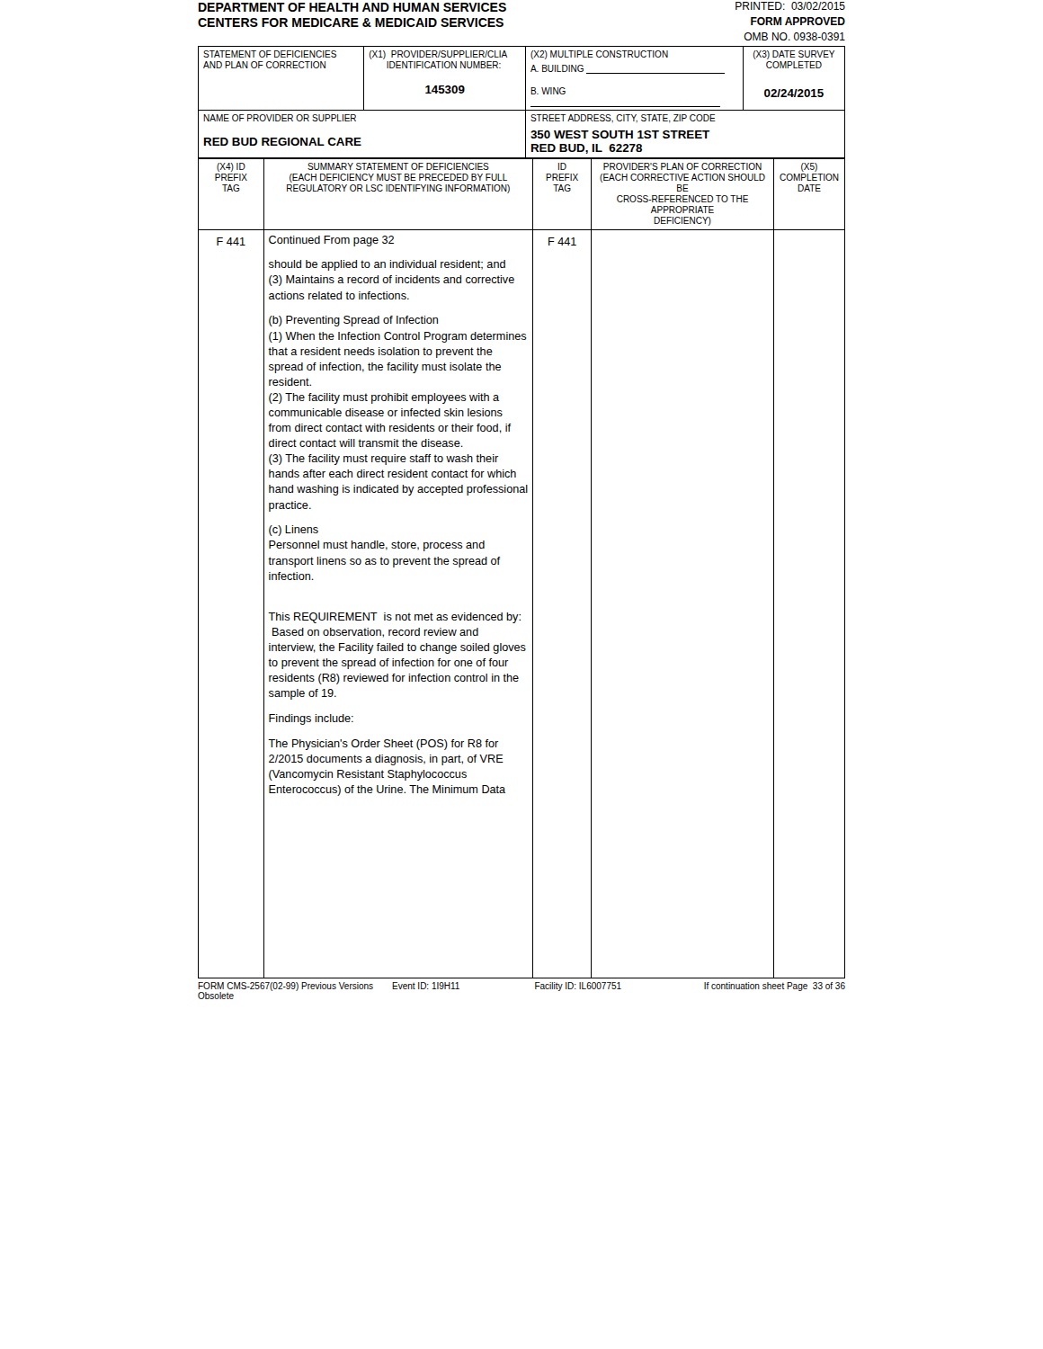| DEPARTMENT OF HEALTH AND HUMAN SERVICES CENTERS FOR MEDICARE & MEDICAID SERVICES | PRINTED: 03/02/2015 FORM APPROVED OMB NO. 0938-0391 |
| STATEMENT OF DEFICIENCIES AND PLAN OF CORRECTION | (X1) PROVIDER/SUPPLIER/CLIA IDENTIFICATION NUMBER: 145309 | (X2) MULTIPLE CONSTRUCTION A. BUILDING B. WING | (X3) DATE SURVEY COMPLETED 02/24/2015 |
| NAME OF PROVIDER OR SUPPLIER RED BUD REGIONAL CARE | STREET ADDRESS, CITY, STATE, ZIP CODE 350 WEST SOUTH 1ST STREET RED BUD, IL 62278 |
| (X4) ID PREFIX TAG | SUMMARY STATEMENT OF DEFICIENCIES (EACH DEFICIENCY MUST BE PRECEDED BY FULL REGULATORY OR LSC IDENTIFYING INFORMATION) | ID PREFIX TAG | PROVIDER'S PLAN OF CORRECTION (EACH CORRECTIVE ACTION SHOULD BE CROSS-REFERENCED TO THE APPROPRIATE DEFICIENCY) | (X5) COMPLETION DATE |
| F 441 | Continued From page 32 should be applied to an individual resident; and (3) Maintains a record of incidents and corrective actions related to infections. (b) Preventing Spread of Infection (1) When the Infection Control Program determines that a resident needs isolation to prevent the spread of infection, the facility must isolate the resident. (2) The facility must prohibit employees with a communicable disease or infected skin lesions from direct contact with residents or their food, if direct contact will transmit the disease. (3) The facility must require staff to wash their hands after each direct resident contact for which hand washing is indicated by accepted professional practice. (c) Linens Personnel must handle, store, process and transport linens so as to prevent the spread of infection. This REQUIREMENT is not met as evidenced by: Based on observation, record review and interview, the Facility failed to change soiled gloves to prevent the spread of infection for one of four residents (R8) reviewed for infection control in the sample of 19. Findings include: The Physician's Order Sheet (POS) for R8 for 2/2015 documents a diagnosis, in part, of VRE (Vancomycin Resistant Staphylococcus Enterococcus) of the Urine. The Minimum Data | F 441 | | |
| FORM CMS-2567(02-99) Previous Versions Obsolete | Event ID: 1I9H11 | Facility ID: IL6007751 | If continuation sheet Page 33 of 36 |